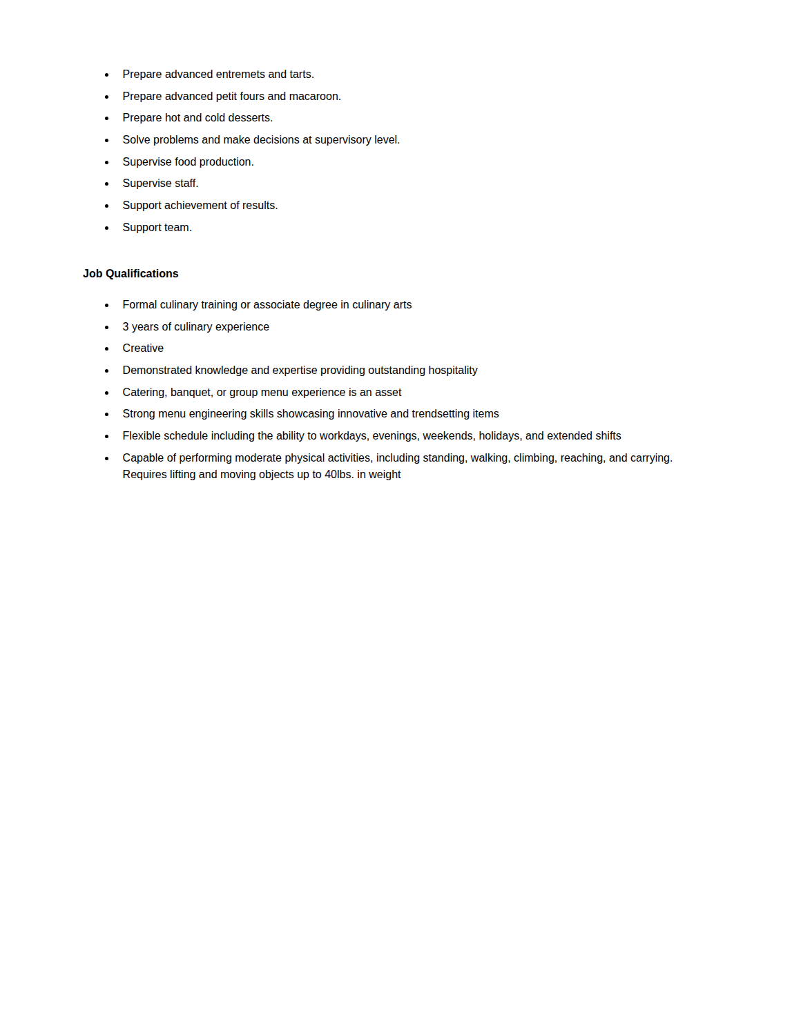Prepare advanced entremets and tarts.
Prepare advanced petit fours and macaroon.
Prepare hot and cold desserts.
Solve problems and make decisions at supervisory level.
Supervise food production.
Supervise staff.
Support achievement of results.
Support team.
Job Qualifications
Formal culinary training or associate degree in culinary arts
3 years of culinary experience
Creative
Demonstrated knowledge and expertise providing outstanding hospitality
Catering, banquet, or group menu experience is an asset
Strong menu engineering skills showcasing innovative and trendsetting items
Flexible schedule including the ability to workdays, evenings, weekends, holidays, and extended shifts
Capable of performing moderate physical activities, including standing, walking, climbing, reaching, and carrying. Requires lifting and moving objects up to 40lbs. in weight